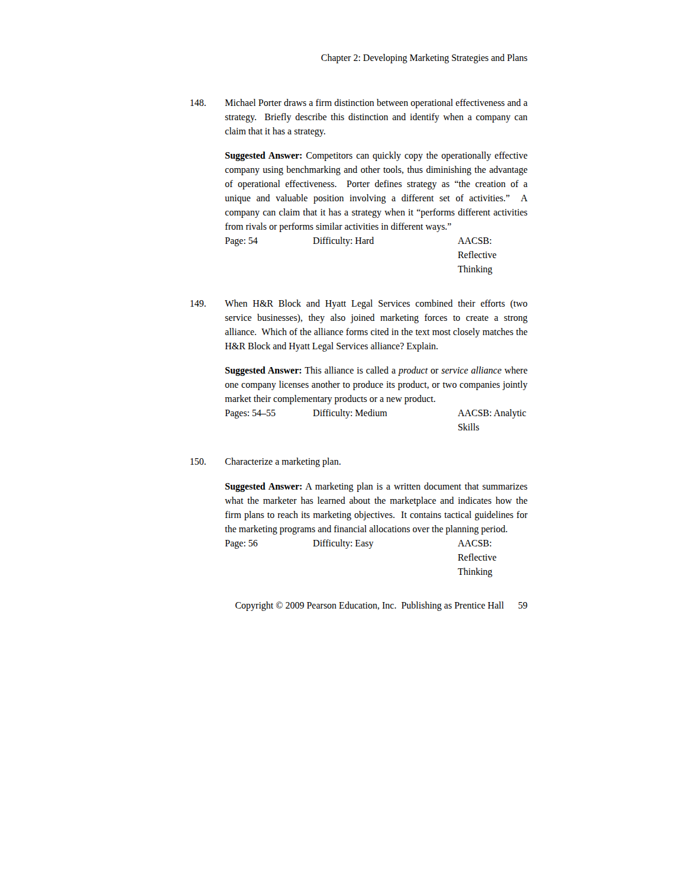Chapter 2: Developing Marketing Strategies and Plans
148.
Michael Porter draws a firm distinction between operational effectiveness and a strategy. Briefly describe this distinction and identify when a company can claim that it has a strategy.
Suggested Answer: Competitors can quickly copy the operationally effective company using benchmarking and other tools, thus diminishing the advantage of operational effectiveness. Porter defines strategy as “the creation of a unique and valuable position involving a different set of activities.” A company can claim that it has a strategy when it “performs different activities from rivals or performs similar activities in different ways.”
Page: 54
Difficulty: Hard
AACSB: Reflective Thinking
149.
When H&R Block and Hyatt Legal Services combined their efforts (two service businesses), they also joined marketing forces to create a strong alliance. Which of the alliance forms cited in the text most closely matches the H&R Block and Hyatt Legal Services alliance? Explain.
Suggested Answer: This alliance is called a product or service alliance where one company licenses another to produce its product, or two companies jointly market their complementary products or a new product.
Pages: 54–55
Difficulty: Medium
AACSB: Analytic Skills
150.
Characterize a marketing plan.
Suggested Answer: A marketing plan is a written document that summarizes what the marketer has learned about the marketplace and indicates how the firm plans to reach its marketing objectives. It contains tactical guidelines for the marketing programs and financial allocations over the planning period.
Page: 56
Difficulty: Easy
AACSB: Reflective Thinking
Copyright © 2009 Pearson Education, Inc. Publishing as Prentice Hall
59